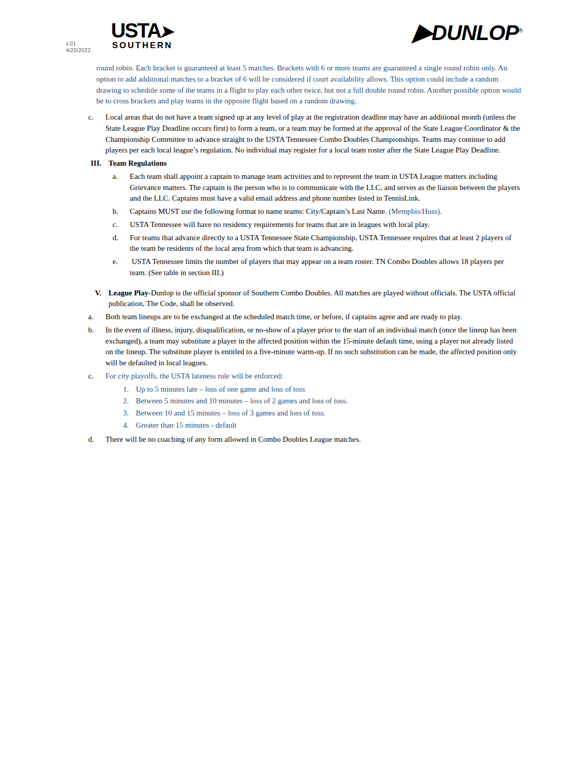v.01
4/20/2022
USTA➤
SOUTHERN
▶DUNLOP®
round robin. Each bracket is guaranteed at least 5 matches. Brackets with 6 or more teams are guaranteed a single round robin only. An option to add additional matches to a bracket of 6 will be considered if court availability allows. This option could include a random drawing to schedule some of the teams in a flight to play each other twice, but not a full double round robin. Another possible option would be to cross brackets and play teams in the opposite flight based on a random drawing.
c. Local areas that do not have a team signed up at any level of play at the registration deadline may have an additional month (unless the State League Play Deadline occurs first) to form a team, or a team may be formed at the approval of the State League Coordinator & the Championship Committee to advance straight to the USTA Tennessee Combo Doubles Championships. Teams may continue to add players per each local league’s regulation. No individual may register for a local team roster after the State League Play Deadline.
III. Team Regulations
a. Each team shall appoint a captain to manage team activities and to represent the team in USTA League matters including Grievance matters. The captain is the person who is to communicate with the LLC, and serves as the liaison between the players and the LLC. Captains must have a valid email address and phone number listed in TennisLink.
b. Captains MUST use the following format to name teams: City/Captain’s Last Name. (Memphis/Huss).
c. USTA Tennessee will have no residency requirements for teams that are in leagues with local play.
d. For teams that advance directly to a USTA Tennessee State Championship, USTA Tennessee requires that at least 2 players of the team be residents of the local area from which that team is advancing.
e. USTA Tennessee limits the number of players that may appear on a team roster. TN Combo Doubles allows 18 players per team. (See table in section III.)
V. League Play-Dunlop is the official sponsor of Southern Combo Doubles. All matches are played without officials. The USTA official publication, The Code, shall be observed.
a. Both team lineups are to be exchanged at the scheduled match time, or before, if captains agree and are ready to play.
b. In the event of illness, injury, disqualification, or no-show of a player prior to the start of an individual match (once the lineup has been exchanged), a team may substitute a player in the affected position within the 15-minute default time, using a player not already listed on the lineup. The substitute player is entitled to a five-minute warm-up. If no such substitution can be made, the affected position only will be defaulted in local leagues.
c. For city playoffs, the USTA lateness rule will be enforced:
1. Up to 5 minutes late – loss of one game and loss of toss
2. Between 5 minutes and 10 minutes – loss of 2 games and loss of toss.
3. Between 10 and 15 minutes – loss of 3 games and loss of toss.
4. Greater than 15 minutes - default
d. There will be no coaching of any form allowed in Combo Doubles League matches.